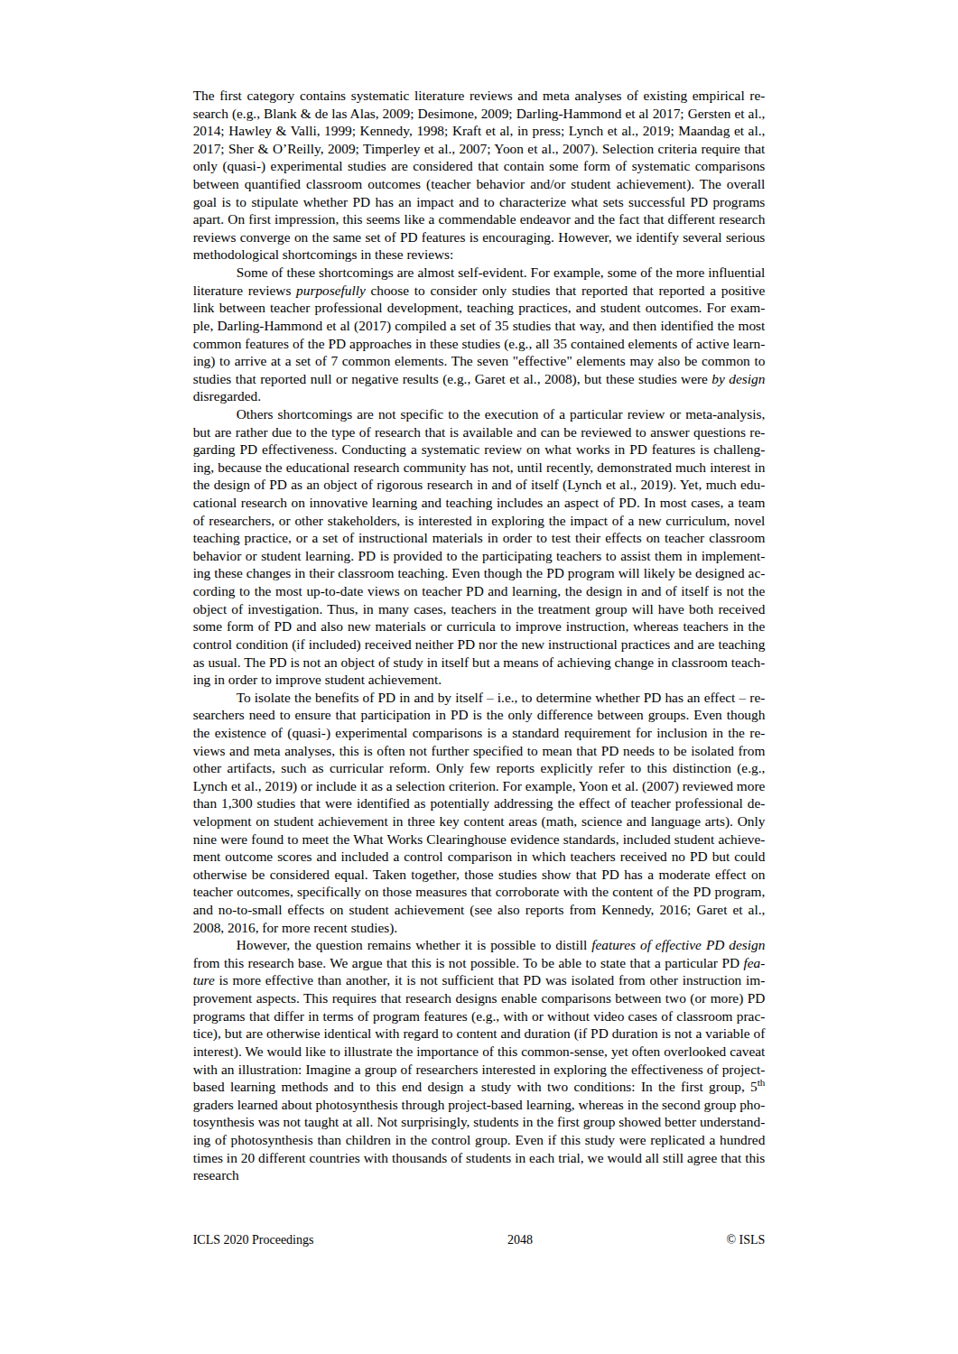The first category contains systematic literature reviews and meta analyses of existing empirical research (e.g., Blank & de las Alas, 2009; Desimone, 2009; Darling-Hammond et al 2017; Gersten et al., 2014; Hawley & Valli, 1999; Kennedy, 1998; Kraft et al, in press; Lynch et al., 2019; Maandag et al., 2017; Sher & O’Reilly, 2009; Timperley et al., 2007; Yoon et al., 2007). Selection criteria require that only (quasi-) experimental studies are considered that contain some form of systematic comparisons between quantified classroom outcomes (teacher behavior and/or student achievement). The overall goal is to stipulate whether PD has an impact and to characterize what sets successful PD programs apart. On first impression, this seems like a commendable endeavor and the fact that different research reviews converge on the same set of PD features is encouraging. However, we identify several serious methodological shortcomings in these reviews:
Some of these shortcomings are almost self-evident. For example, some of the more influential literature reviews purposefully choose to consider only studies that reported that reported a positive link between teacher professional development, teaching practices, and student outcomes. For example, Darling-Hammond et al (2017) compiled a set of 35 studies that way, and then identified the most common features of the PD approaches in these studies (e.g., all 35 contained elements of active learning) to arrive at a set of 7 common elements. The seven "effective" elements may also be common to studies that reported null or negative results (e.g., Garet et al., 2008), but these studies were by design disregarded.
Others shortcomings are not specific to the execution of a particular review or meta-analysis, but are rather due to the type of research that is available and can be reviewed to answer questions regarding PD effectiveness. Conducting a systematic review on what works in PD features is challenging, because the educational research community has not, until recently, demonstrated much interest in the design of PD as an object of rigorous research in and of itself (Lynch et al., 2019). Yet, much educational research on innovative learning and teaching includes an aspect of PD. In most cases, a team of researchers, or other stakeholders, is interested in exploring the impact of a new curriculum, novel teaching practice, or a set of instructional materials in order to test their effects on teacher classroom behavior or student learning. PD is provided to the participating teachers to assist them in implementing these changes in their classroom teaching. Even though the PD program will likely be designed according to the most up-to-date views on teacher PD and learning, the design in and of itself is not the object of investigation. Thus, in many cases, teachers in the treatment group will have both received some form of PD and also new materials or curricula to improve instruction, whereas teachers in the control condition (if included) received neither PD nor the new instructional practices and are teaching as usual. The PD is not an object of study in itself but a means of achieving change in classroom teaching in order to improve student achievement.
To isolate the benefits of PD in and by itself – i.e., to determine whether PD has an effect – researchers need to ensure that participation in PD is the only difference between groups. Even though the existence of (quasi-) experimental comparisons is a standard requirement for inclusion in the reviews and meta analyses, this is often not further specified to mean that PD needs to be isolated from other artifacts, such as curricular reform. Only few reports explicitly refer to this distinction (e.g., Lynch et al., 2019) or include it as a selection criterion. For example, Yoon et al. (2007) reviewed more than 1,300 studies that were identified as potentially addressing the effect of teacher professional development on student achievement in three key content areas (math, science and language arts). Only nine were found to meet the What Works Clearinghouse evidence standards, included student achievement outcome scores and included a control comparison in which teachers received no PD but could otherwise be considered equal. Taken together, those studies show that PD has a moderate effect on teacher outcomes, specifically on those measures that corroborate with the content of the PD program, and no-to-small effects on student achievement (see also reports from Kennedy, 2016; Garet et al., 2008, 2016, for more recent studies).
However, the question remains whether it is possible to distill features of effective PD design from this research base. We argue that this is not possible. To be able to state that a particular PD feature is more effective than another, it is not sufficient that PD was isolated from other instruction improvement aspects. This requires that research designs enable comparisons between two (or more) PD programs that differ in terms of program features (e.g., with or without video cases of classroom practice), but are otherwise identical with regard to content and duration (if PD duration is not a variable of interest). We would like to illustrate the importance of this common-sense, yet often overlooked caveat with an illustration: Imagine a group of researchers interested in exploring the effectiveness of project-based learning methods and to this end design a study with two conditions: In the first group, 5th graders learned about photosynthesis through project-based learning, whereas in the second group photosynthesis was not taught at all. Not surprisingly, students in the first group showed better understanding of photosynthesis than children in the control group. Even if this study were replicated a hundred times in 20 different countries with thousands of students in each trial, we would all still agree that this research
ICLS 2020 Proceedings
2048
© ISLS